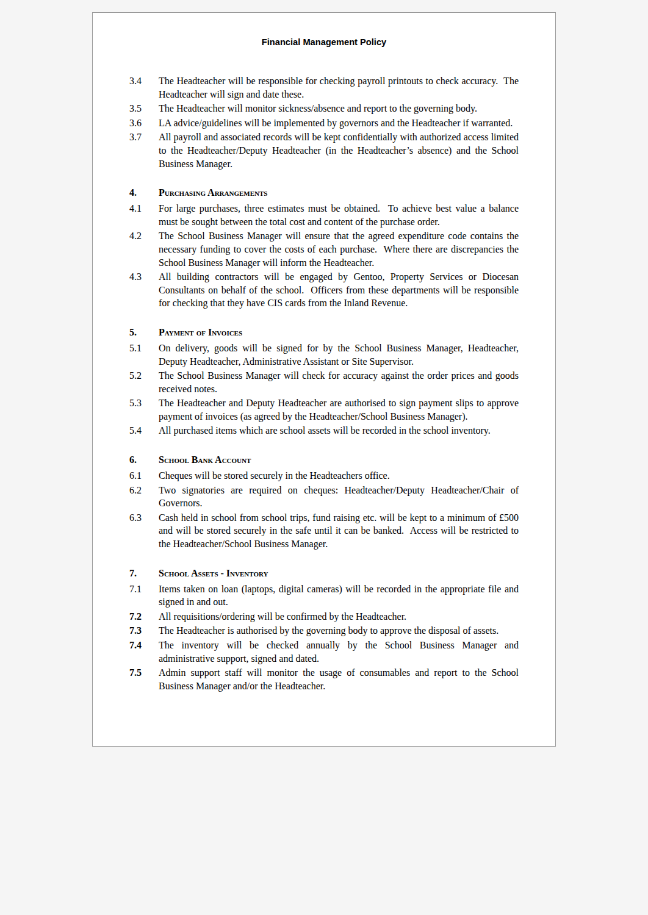Financial Management Policy
3.4
The Headteacher will be responsible for checking payroll printouts to check accuracy. The Headteacher will sign and date these.
3.5
The Headteacher will monitor sickness/absence and report to the governing body.
3.6
LA advice/guidelines will be implemented by governors and the Headteacher if warranted.
3.7
All payroll and associated records will be kept confidentially with authorized access limited to the Headteacher/Deputy Headteacher (in the Headteacher’s absence) and the School Business Manager.
4.
Purchasing Arrangements
4.1
For large purchases, three estimates must be obtained. To achieve best value a balance must be sought between the total cost and content of the purchase order.
4.2
The School Business Manager will ensure that the agreed expenditure code contains the necessary funding to cover the costs of each purchase. Where there are discrepancies the School Business Manager will inform the Headteacher.
4.3
All building contractors will be engaged by Gentoo, Property Services or Diocesan Consultants on behalf of the school. Officers from these departments will be responsible for checking that they have CIS cards from the Inland Revenue.
5.
Payment of Invoices
5.1
On delivery, goods will be signed for by the School Business Manager, Headteacher, Deputy Headteacher, Administrative Assistant or Site Supervisor.
5.2
The School Business Manager will check for accuracy against the order prices and goods received notes.
5.3
The Headteacher and Deputy Headteacher are authorised to sign payment slips to approve payment of invoices (as agreed by the Headteacher/School Business Manager).
5.4
All purchased items which are school assets will be recorded in the school inventory.
6.
School Bank Account
6.1
Cheques will be stored securely in the Headteachers office.
6.2
Two signatories are required on cheques: Headteacher/Deputy Headteacher/Chair of Governors.
6.3
Cash held in school from school trips, fund raising etc. will be kept to a minimum of £500 and will be stored securely in the safe until it can be banked. Access will be restricted to the Headteacher/School Business Manager.
7.
School Assets - Inventory
7.1
Items taken on loan (laptops, digital cameras) will be recorded in the appropriate file and signed in and out.
7.2
All requisitions/ordering will be confirmed by the Headteacher.
7.3
The Headteacher is authorised by the governing body to approve the disposal of assets.
7.4
The inventory will be checked annually by the School Business Manager and administrative support, signed and dated.
7.5
Admin support staff will monitor the usage of consumables and report to the School Business Manager and/or the Headteacher.